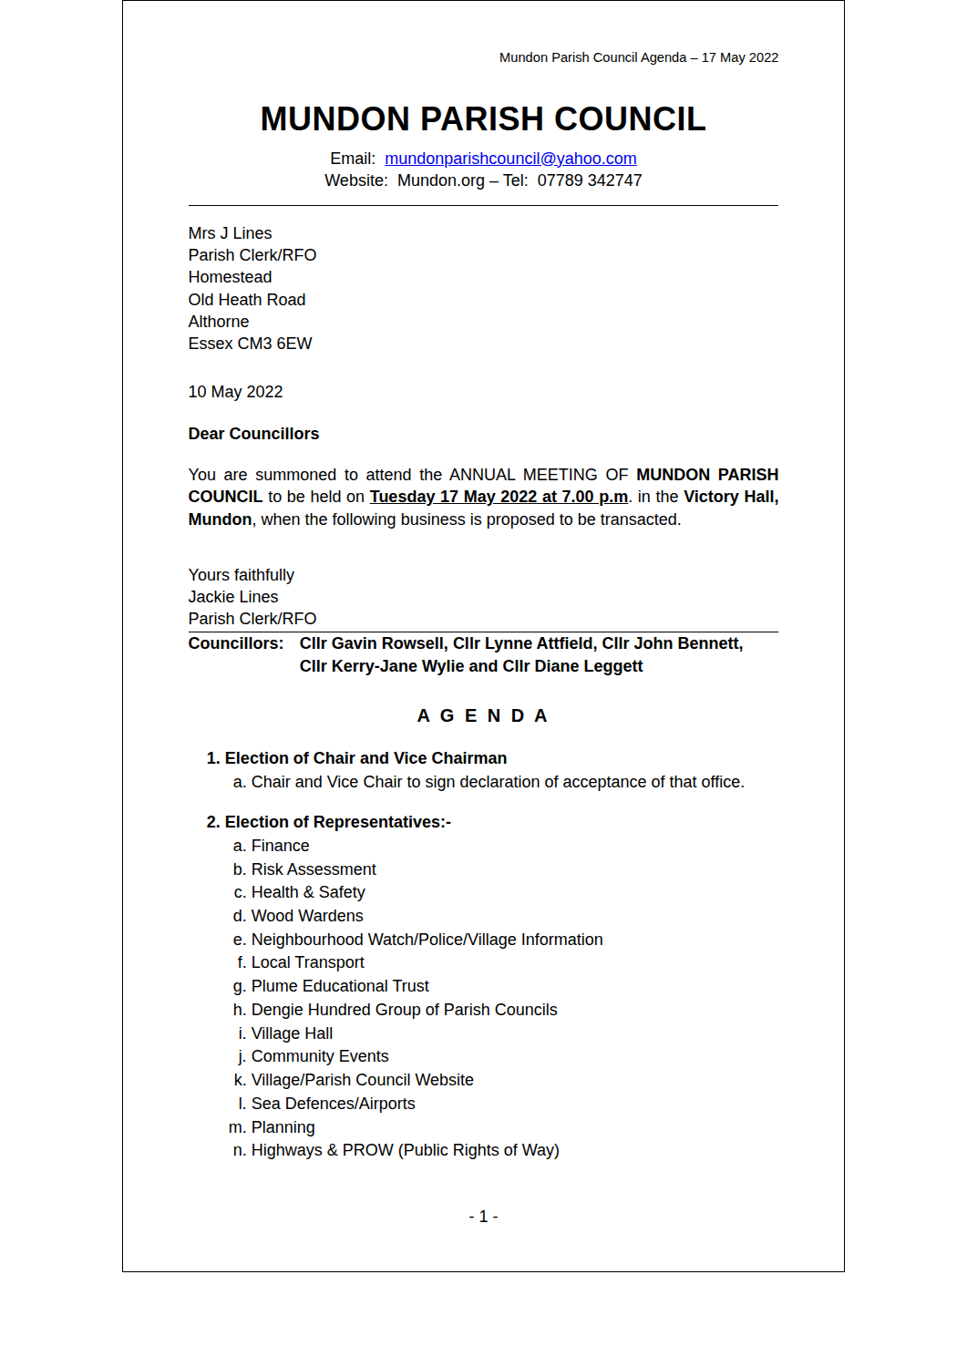Mundon Parish Council Agenda – 17 May 2022
MUNDON PARISH COUNCIL
Email: mundonparishcouncil@yahoo.com
Website: Mundon.org – Tel: 07789 342747
Mrs J Lines
Parish Clerk/RFO
Homestead
Old Heath Road
Althorne
Essex CM3 6EW
10 May 2022
Dear Councillors
You are summoned to attend the ANNUAL MEETING OF MUNDON PARISH COUNCIL to be held on Tuesday 17 May 2022 at 7.00 p.m. in the Victory Hall, Mundon, when the following business is proposed to be transacted.
Yours faithfully
Jackie Lines
Parish Clerk/RFO
| Councillors: | Cllr Gavin Rowsell, Cllr Lynne Attfield, Cllr John Bennett, Cllr Kerry-Jane Wylie and Cllr Diane Leggett |
A G E N D A
Election of Chair and Vice Chairman
Chair and Vice Chair to sign declaration of acceptance of that office.
Election of Representatives:-
Finance
Risk Assessment
Health & Safety
Wood Wardens
Neighbourhood Watch/Police/Village Information
Local Transport
Plume Educational Trust
Dengie Hundred Group of Parish Councils
Village Hall
Community Events
Village/Parish Council Website
Sea Defences/Airports
Planning
Highways & PROW (Public Rights of Way)
- 1 -